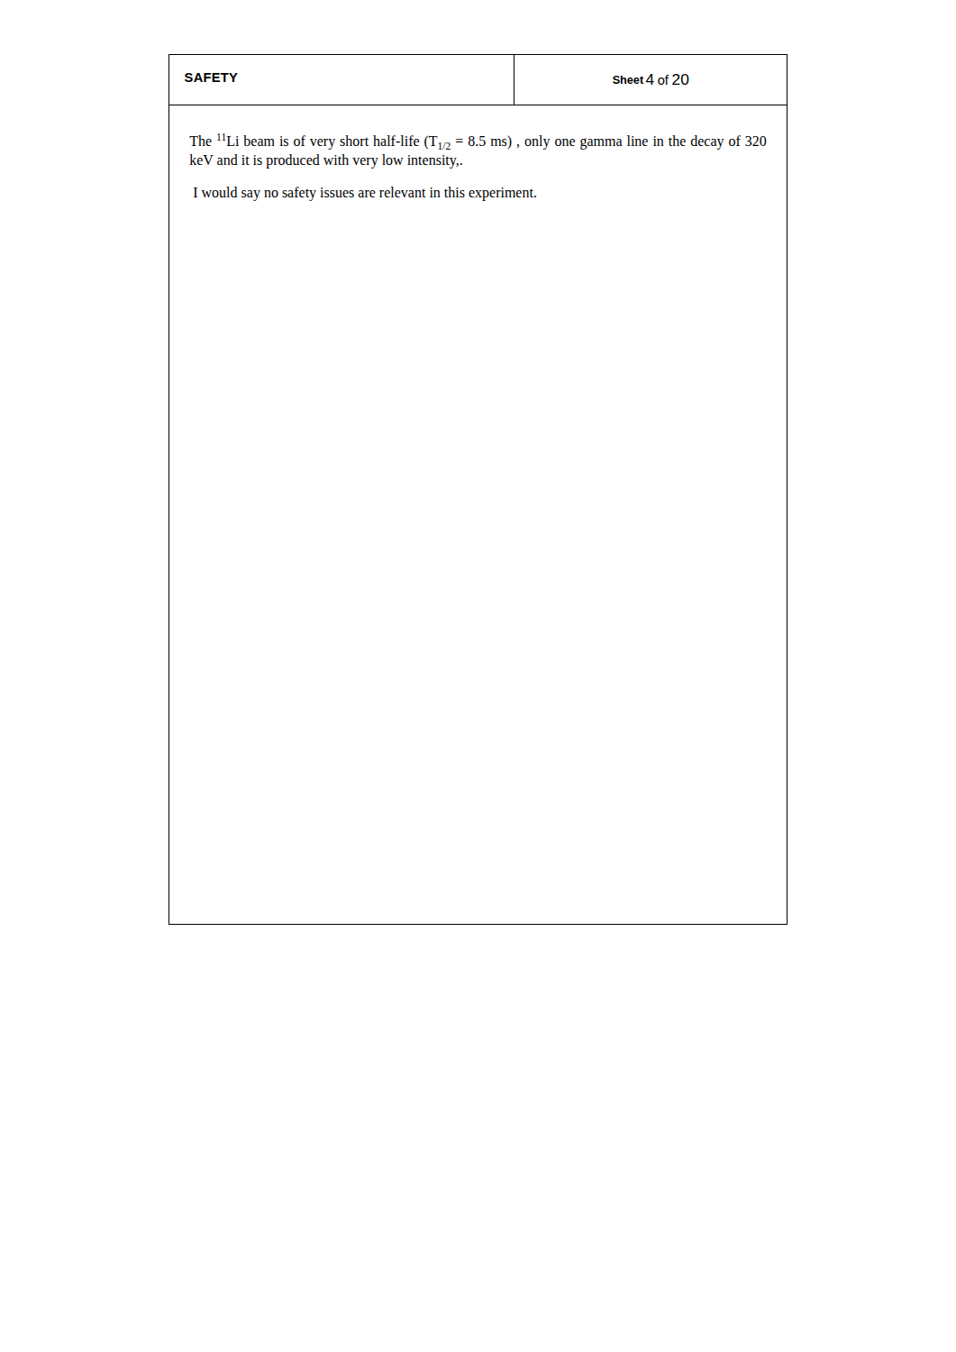SAFETY
Sheet 4 of 20
The 11Li beam is of very short half-life (T1/2 = 8.5 ms) , only one gamma line in the decay of 320 keV and it is produced with very low intensity,.
I would say no safety issues are relevant in this experiment.